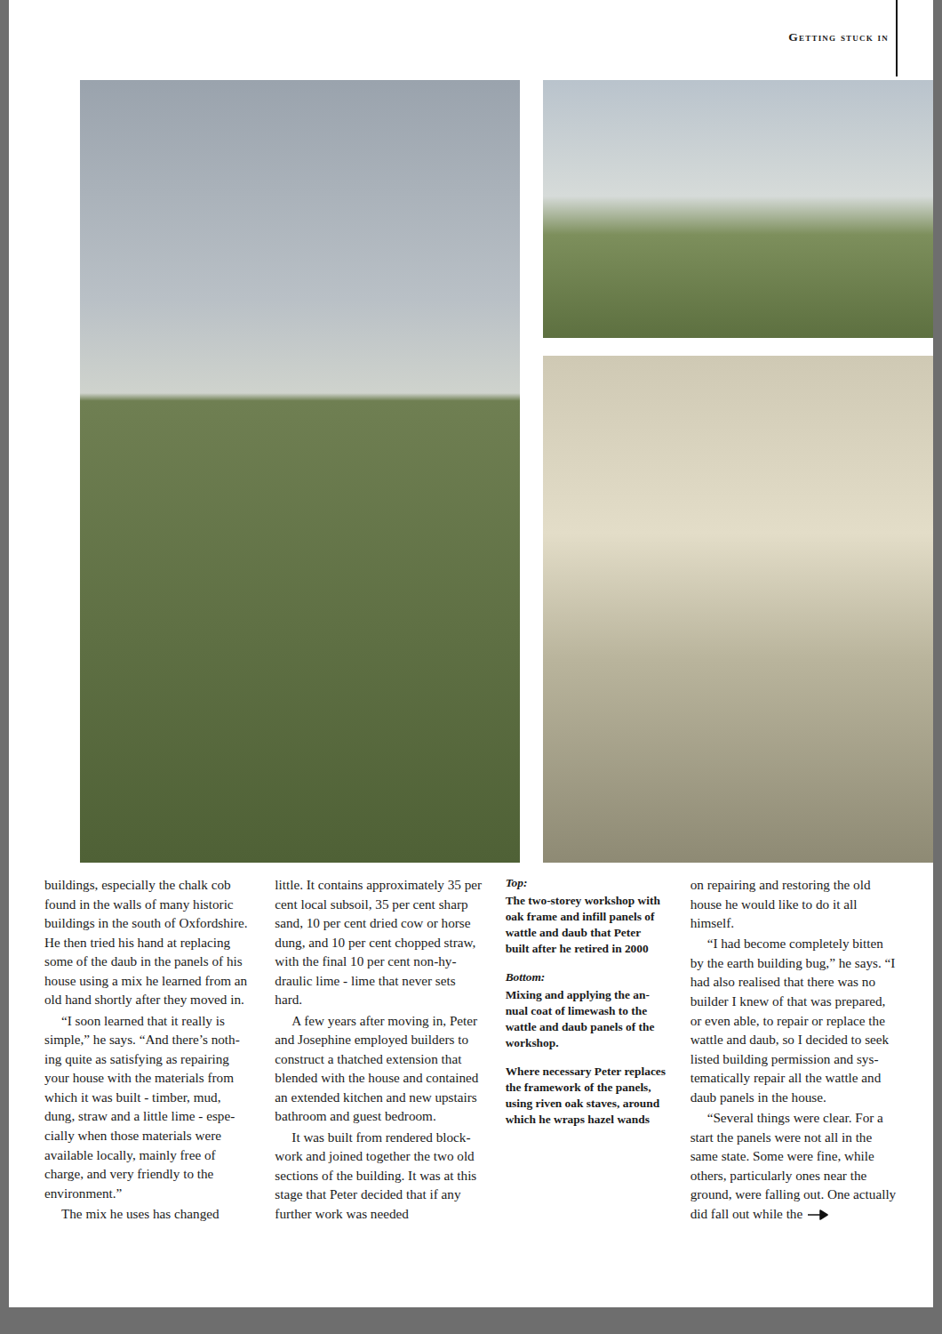Getting stuck in
buildings, especially the chalk cob found in the walls of many historic buildings in the south of Oxfordshire. He then tried his hand at replacing some of the daub in the panels of his house using a mix he learned from an old hand shortly after they moved in.
“I soon learned that it really is simple,” he says. “And there’s nothing quite as satisfying as repairing your house with the materials from which it was built - timber, mud, dung, straw and a little lime - especially when those materials were available locally, mainly free of charge, and very friendly to the environment.”
The mix he uses has changed
little. It contains approximately 35 per cent local subsoil, 35 per cent sharp sand, 10 per cent dried cow or horse dung, and 10 per cent chopped straw, with the final 10 per cent non-hydraulic lime - lime that never sets hard.
A few years after moving in, Peter and Josephine employed builders to construct a thatched extension that blended with the house and contained an extended kitchen and new upstairs bathroom and guest bedroom.
It was built from rendered blockwork and joined together the two old sections of the building. It was at this stage that Peter decided that if any further work was needed
Top: The two-storey workshop with oak frame and infill panels of wattle and daub that Peter built after he retired in 2000
Bottom: Mixing and applying the annual coat of limewash to the wattle and daub panels of the workshop.
Where necessary Peter replaces the framework of the panels, using riven oak staves, around which he wraps hazel wands
on repairing and restoring the old house he would like to do it all himself.
“I had become completely bitten by the earth building bug,” he says. “I had also realised that there was no builder I knew of that was prepared, or even able, to repair or replace the wattle and daub, so I decided to seek listed building permission and systematically repair all the wattle and daub panels in the house.
“Several things were clear. For a start the panels were not all in the same state. Some were fine, while others, particularly ones near the ground, were falling out. One actually did fall out while the